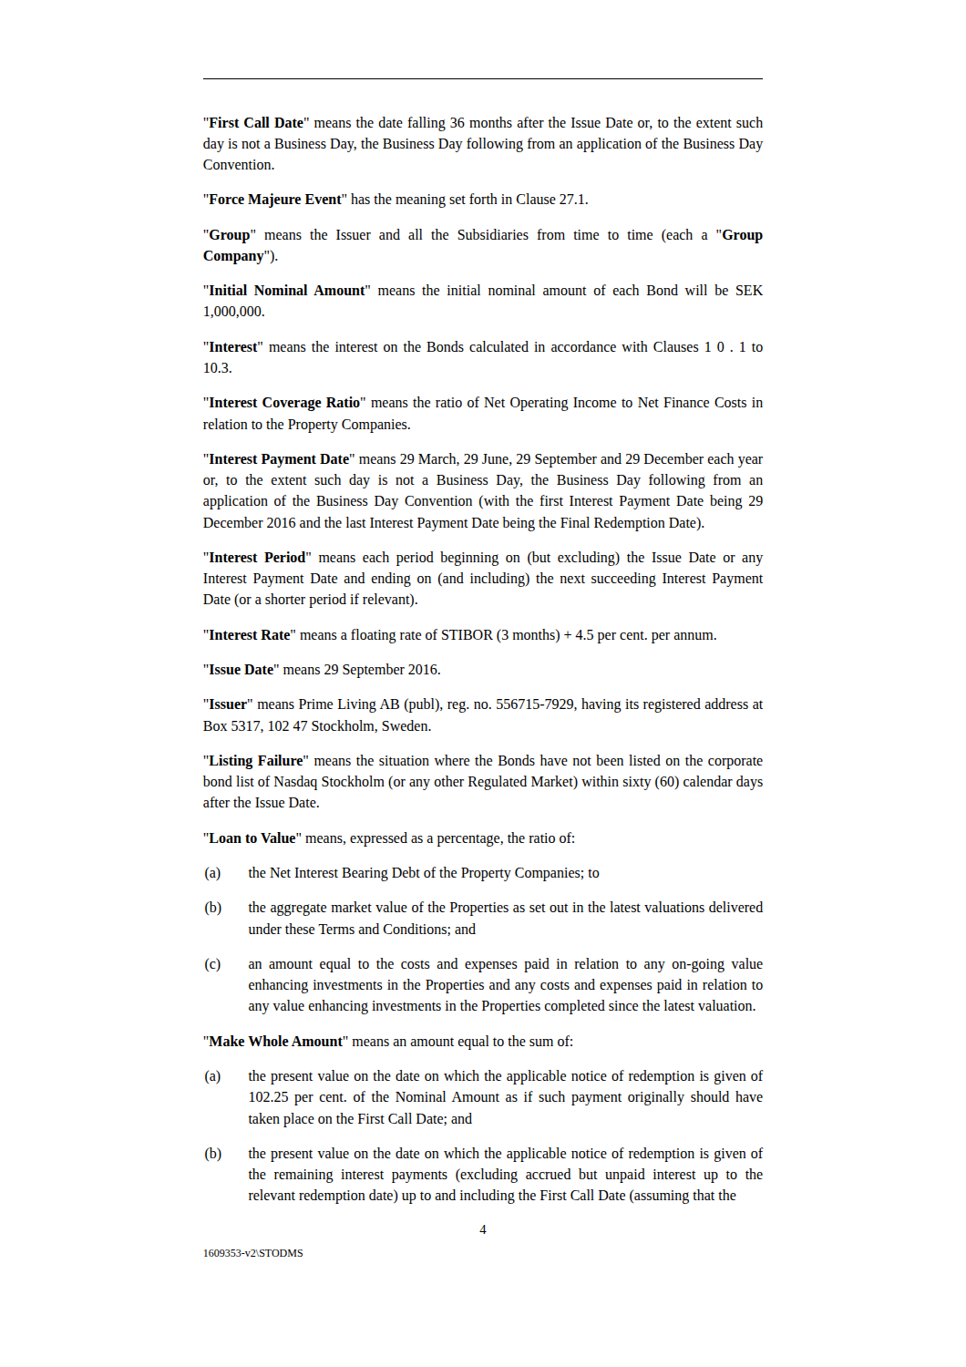"First Call Date" means the date falling 36 months after the Issue Date or, to the extent such day is not a Business Day, the Business Day following from an application of the Business Day Convention.
"Force Majeure Event" has the meaning set forth in Clause 27.1.
"Group" means the Issuer and all the Subsidiaries from time to time (each a "Group Company").
"Initial Nominal Amount" means the initial nominal amount of each Bond will be SEK 1,000,000.
"Interest" means the interest on the Bonds calculated in accordance with Clauses 1 0 . 1 to 10.3.
"Interest Coverage Ratio" means the ratio of Net Operating Income to Net Finance Costs in relation to the Property Companies.
"Interest Payment Date" means 29 March, 29 June, 29 September and 29 December each year or, to the extent such day is not a Business Day, the Business Day following from an application of the Business Day Convention (with the first Interest Payment Date being 29 December 2016 and the last Interest Payment Date being the Final Redemption Date).
"Interest Period" means each period beginning on (but excluding) the Issue Date or any Interest Payment Date and ending on (and including) the next succeeding Interest Payment Date (or a shorter period if relevant).
"Interest Rate" means a floating rate of STIBOR (3 months) + 4.5 per cent. per annum.
"Issue Date" means 29 September 2016.
"Issuer" means Prime Living AB (publ), reg. no. 556715-7929, having its registered address at Box 5317, 102 47 Stockholm, Sweden.
"Listing Failure" means the situation where the Bonds have not been listed on the corporate bond list of Nasdaq Stockholm (or any other Regulated Market) within sixty (60) calendar days after the Issue Date.
"Loan to Value" means, expressed as a percentage, the ratio of:
(a)
the Net Interest Bearing Debt of the Property Companies; to
(b)
the aggregate market value of the Properties as set out in the latest valuations delivered under these Terms and Conditions; and
(c)
an amount equal to the costs and expenses paid in relation to any on-going value enhancing investments in the Properties and any costs and expenses paid in relation to any value enhancing investments in the Properties completed since the latest valuation.
"Make Whole Amount" means an amount equal to the sum of:
(a)
the present value on the date on which the applicable notice of redemption is given of 102.25 per cent. of the Nominal Amount as if such payment originally should have taken place on the First Call Date; and
(b)
the present value on the date on which the applicable notice of redemption is given of the remaining interest payments (excluding accrued but unpaid interest up to the relevant redemption date) up to and including the First Call Date (assuming that the
4
1609353-v2\STODMS